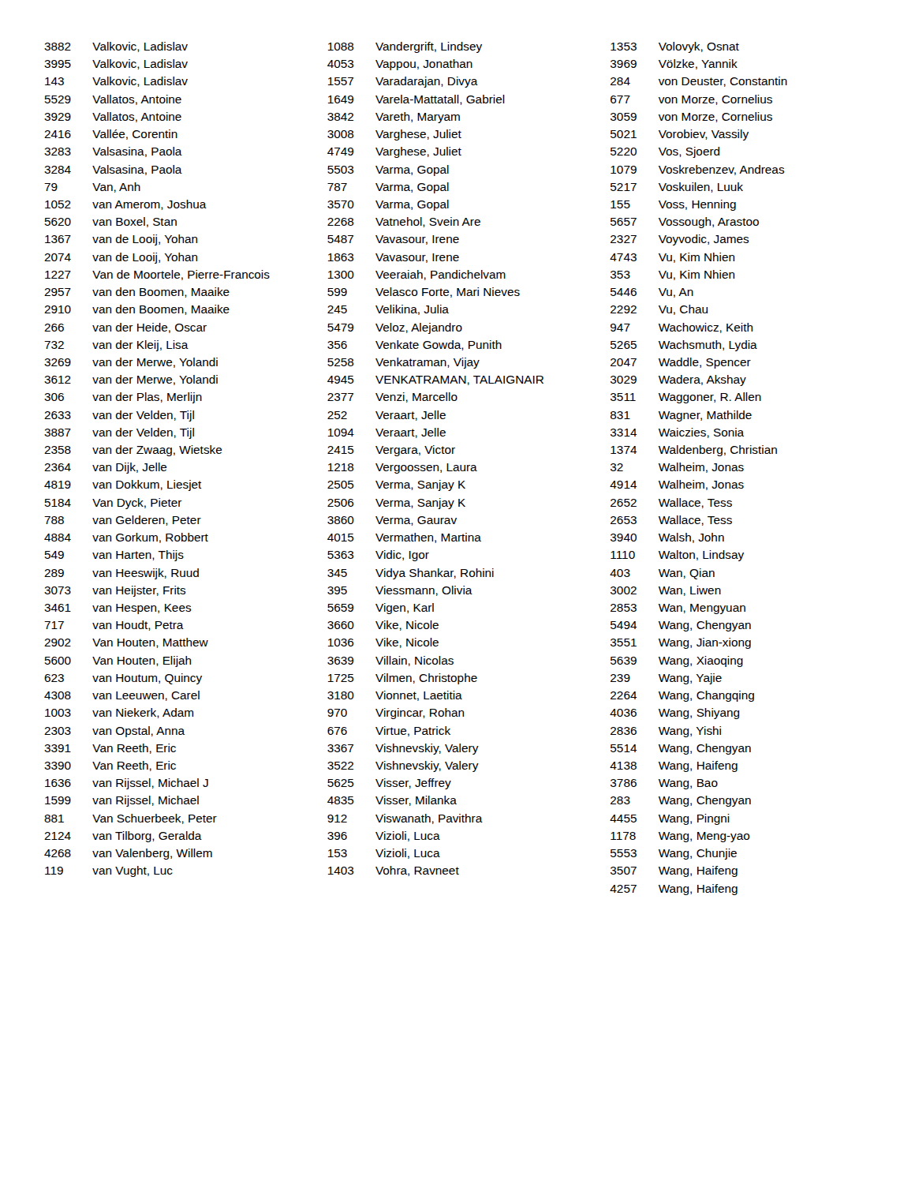3882 Valkovic, Ladislav
3995 Valkovic, Ladislav
143 Valkovic, Ladislav
5529 Vallatos, Antoine
3929 Vallatos, Antoine
2416 Vallée, Corentin
3283 Valsasina, Paola
3284 Valsasina, Paola
79 Van, Anh
1052 van Amerom, Joshua
5620 van Boxel, Stan
1367 van de Looij, Yohan
2074 van de Looij, Yohan
1227 Van de Moortele, Pierre-Francois
2957 van den Boomen, Maaike
2910 van den Boomen, Maaike
266 van der Heide, Oscar
732 van der Kleij, Lisa
3269 van der Merwe, Yolandi
3612 van der Merwe, Yolandi
306 van der Plas, Merlijn
2633 van der Velden, Tijl
3887 van der Velden, Tijl
2358 van der Zwaag, Wietske
2364 van Dijk, Jelle
4819 van Dokkum, Liesjet
5184 Van Dyck, Pieter
788 van Gelderen, Peter
4884 van Gorkum, Robbert
549 van Harten, Thijs
289 van Heeswijk, Ruud
3073 van Heijster, Frits
3461 van Hespen, Kees
717 van Houdt, Petra
2902 Van Houten, Matthew
5600 Van Houten, Elijah
623 van Houtum, Quincy
4308 van Leeuwen, Carel
1003 van Niekerk, Adam
2303 van Opstal, Anna
3391 Van Reeth, Eric
3390 Van Reeth, Eric
1636 van Rijssel, Michael J
1599 van Rijssel, Michael
881 Van Schuerbeek, Peter
2124 van Tilborg, Geralda
4268 van Valenberg, Willem
119 van Vught, Luc
1088 Vandergrift, Lindsey
4053 Vappou, Jonathan
1557 Varadarajan, Divya
1649 Varela-Mattatall, Gabriel
3842 Vareth, Maryam
3008 Varghese, Juliet
4749 Varghese, Juliet
5503 Varma, Gopal
787 Varma, Gopal
3570 Varma, Gopal
2268 Vatnehol, Svein Are
5487 Vavasour, Irene
1863 Vavasour, Irene
1300 Veeraiah, Pandichelvam
599 Velasco Forte, Mari Nieves
245 Velikina, Julia
5479 Veloz, Alejandro
356 Venkate Gowda, Punith
5258 Venkatraman, Vijay
4945 VENKATRAMAN, TALAIGNAIR
2377 Venzi, Marcello
252 Veraart, Jelle
1094 Veraart, Jelle
2415 Vergara, Victor
1218 Vergoossen, Laura
2505 Verma, Sanjay K
2506 Verma, Sanjay K
3860 Verma, Gaurav
4015 Vermathen, Martina
5363 Vidic, Igor
345 Vidya Shankar, Rohini
395 Viessmann, Olivia
5659 Vigen, Karl
3660 Vike, Nicole
1036 Vike, Nicole
3639 Villain, Nicolas
1725 Vilmen, Christophe
3180 Vionnet, Laetitia
970 Virgincar, Rohan
676 Virtue, Patrick
3367 Vishnevskiy, Valery
3522 Vishnevskiy, Valery
5625 Visser, Jeffrey
4835 Visser, Milanka
912 Viswanath, Pavithra
396 Vizioli, Luca
153 Vizioli, Luca
1403 Vohra, Ravneet
1353 Volovyk, Osnat
3969 Völzke, Yannik
284 von Deuster, Constantin
677 von Morze, Cornelius
3059 von Morze, Cornelius
5021 Vorobiev, Vassily
5220 Vos, Sjoerd
1079 Voskrebenzev, Andreas
5217 Voskuilen, Luuk
155 Voss, Henning
5657 Vossough, Arastoo
2327 Voyvodic, James
4743 Vu, Kim Nhien
353 Vu, Kim Nhien
5446 Vu, An
2292 Vu, Chau
947 Wachowicz, Keith
5265 Wachsmuth, Lydia
2047 Waddle, Spencer
3029 Wadera, Akshay
3511 Waggoner, R. Allen
831 Wagner, Mathilde
3314 Waiczies, Sonia
1374 Waldenberg, Christian
32 Walheim, Jonas
4914 Walheim, Jonas
2652 Wallace, Tess
2653 Wallace, Tess
3940 Walsh, John
1110 Walton, Lindsay
403 Wan, Qian
3002 Wan, Liwen
2853 Wan, Mengyuan
5494 Wang, Chengyan
3551 Wang, Jian-xiong
5639 Wang, Xiaoqing
239 Wang, Yajie
2264 Wang, Changqing
4036 Wang, Shiyang
2836 Wang, Yishi
5514 Wang, Chengyan
4138 Wang, Haifeng
3786 Wang, Bao
283 Wang, Chengyan
4455 Wang, Pingni
1178 Wang, Meng-yao
5553 Wang, Chunjie
3507 Wang, Haifeng
4257 Wang, Haifeng